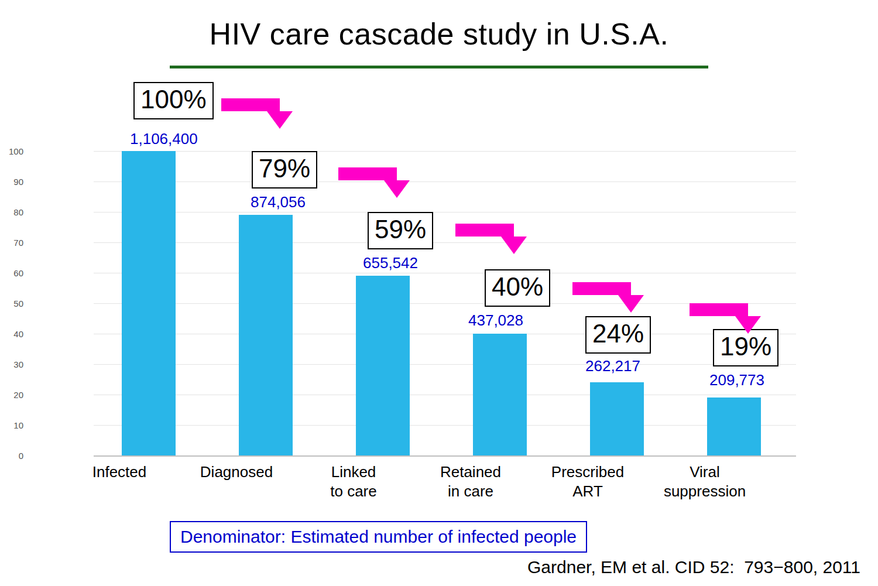HIV care cascade study in U.S.A.
100 90 80 70 60 50 40 30 20 10 0
100%
79%
59%
40%
24%
19%
1,106,400
874,056
655,542
437,028
262,217
209,773
Infected
Diagnosed
Linked
to care
Retained
in care
Prescribed
ART
Viral
suppression
Denominator: Estimated number of infected people
Gardner, EM et al. CID 52: 793−800, 2011